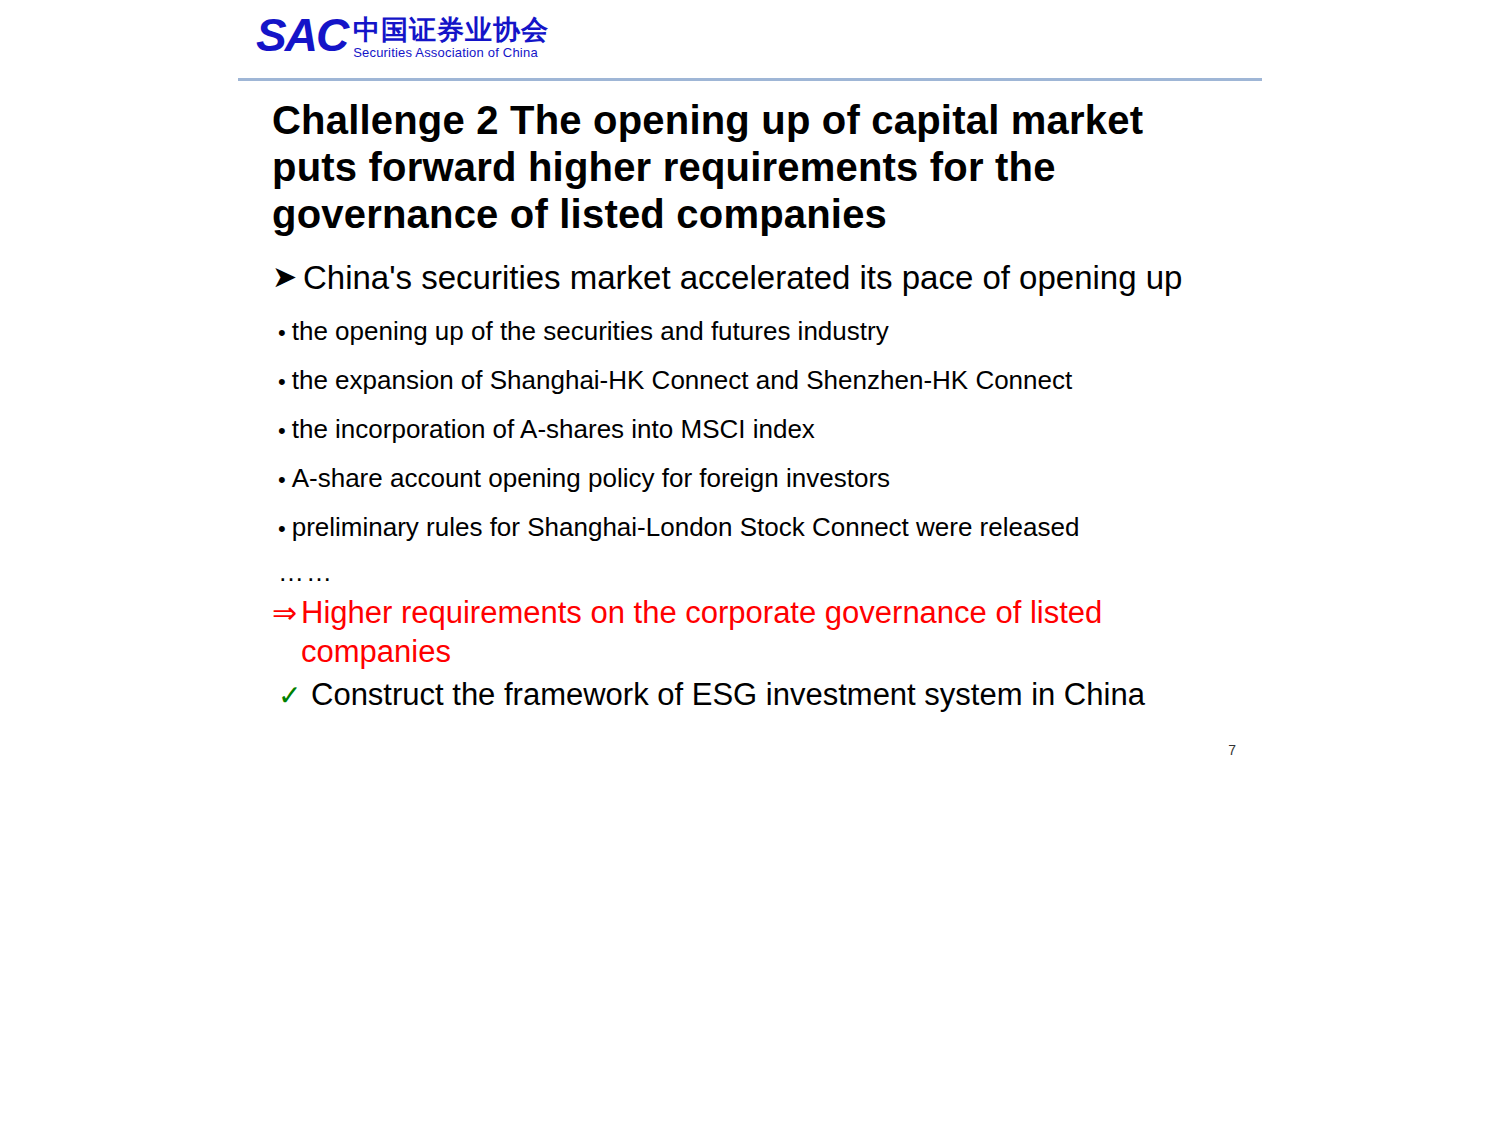SAC
中国证券业协会
Securities Association of China
Challenge 2 The opening up of capital market puts forward higher requirements for the governance of listed companies
➤China's securities market accelerated its pace of opening up
•the opening up of the securities and futures industry
•the expansion of Shanghai-HK Connect and Shenzhen-HK Connect
•the incorporation of A-shares into MSCI index
•A-share account opening policy for foreign investors
•preliminary rules for Shanghai-London Stock Connect were released
……
⇒Higher requirements on the corporate governance of listed companies
✓Construct the framework of ESG investment system in China
7